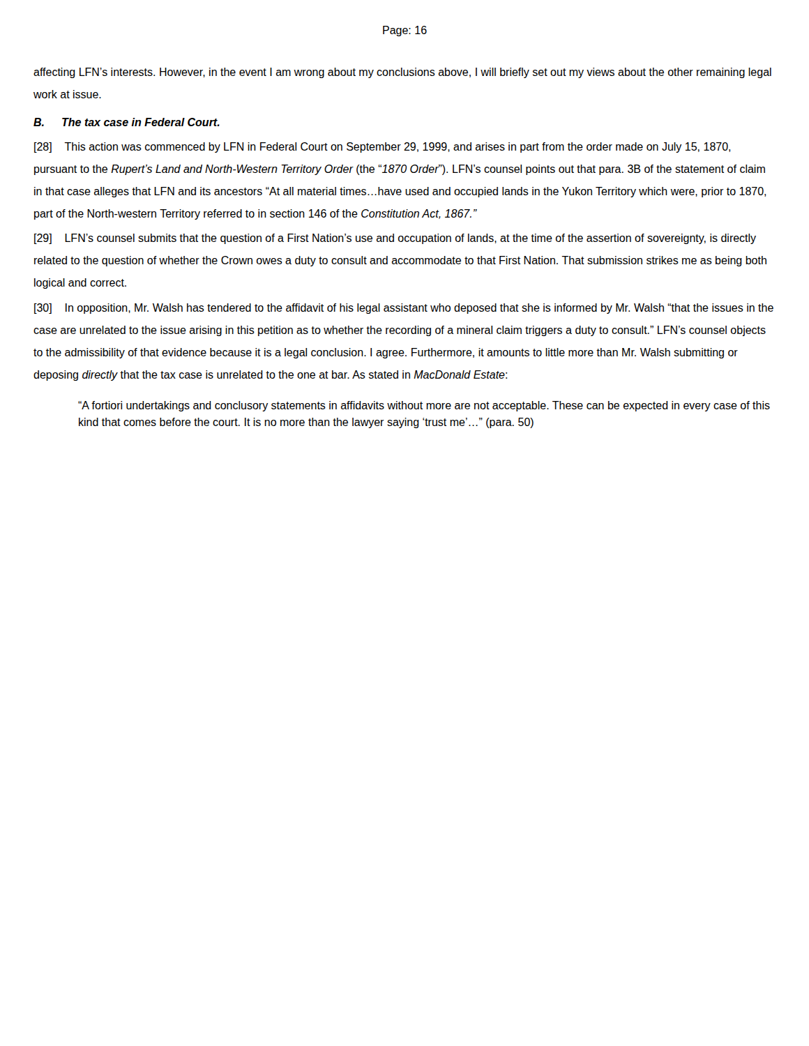Page: 16
affecting LFN’s interests. However, in the event I am wrong about my conclusions above, I will briefly set out my views about the other remaining legal work at issue.
B. The tax case in Federal Court.
[28] This action was commenced by LFN in Federal Court on September 29, 1999, and arises in part from the order made on July 15, 1870, pursuant to the Rupert’s Land and North-Western Territory Order (the “1870 Order”). LFN’s counsel points out that para. 3B of the statement of claim in that case alleges that LFN and its ancestors “At all material times…have used and occupied lands in the Yukon Territory which were, prior to 1870, part of the North-western Territory referred to in section 146 of the Constitution Act, 1867.”
[29] LFN’s counsel submits that the question of a First Nation’s use and occupation of lands, at the time of the assertion of sovereignty, is directly related to the question of whether the Crown owes a duty to consult and accommodate to that First Nation. That submission strikes me as being both logical and correct.
[30] In opposition, Mr. Walsh has tendered to the affidavit of his legal assistant who deposed that she is informed by Mr. Walsh “that the issues in the case are unrelated to the issue arising in this petition as to whether the recording of a mineral claim triggers a duty to consult.” LFN’s counsel objects to the admissibility of that evidence because it is a legal conclusion. I agree. Furthermore, it amounts to little more than Mr. Walsh submitting or deposing directly that the tax case is unrelated to the one at bar. As stated in MacDonald Estate:
“A fortiori undertakings and conclusory statements in affidavits without more are not acceptable. These can be expected in every case of this kind that comes before the court. It is no more than the lawyer saying ‘trust me’…” (para. 50)